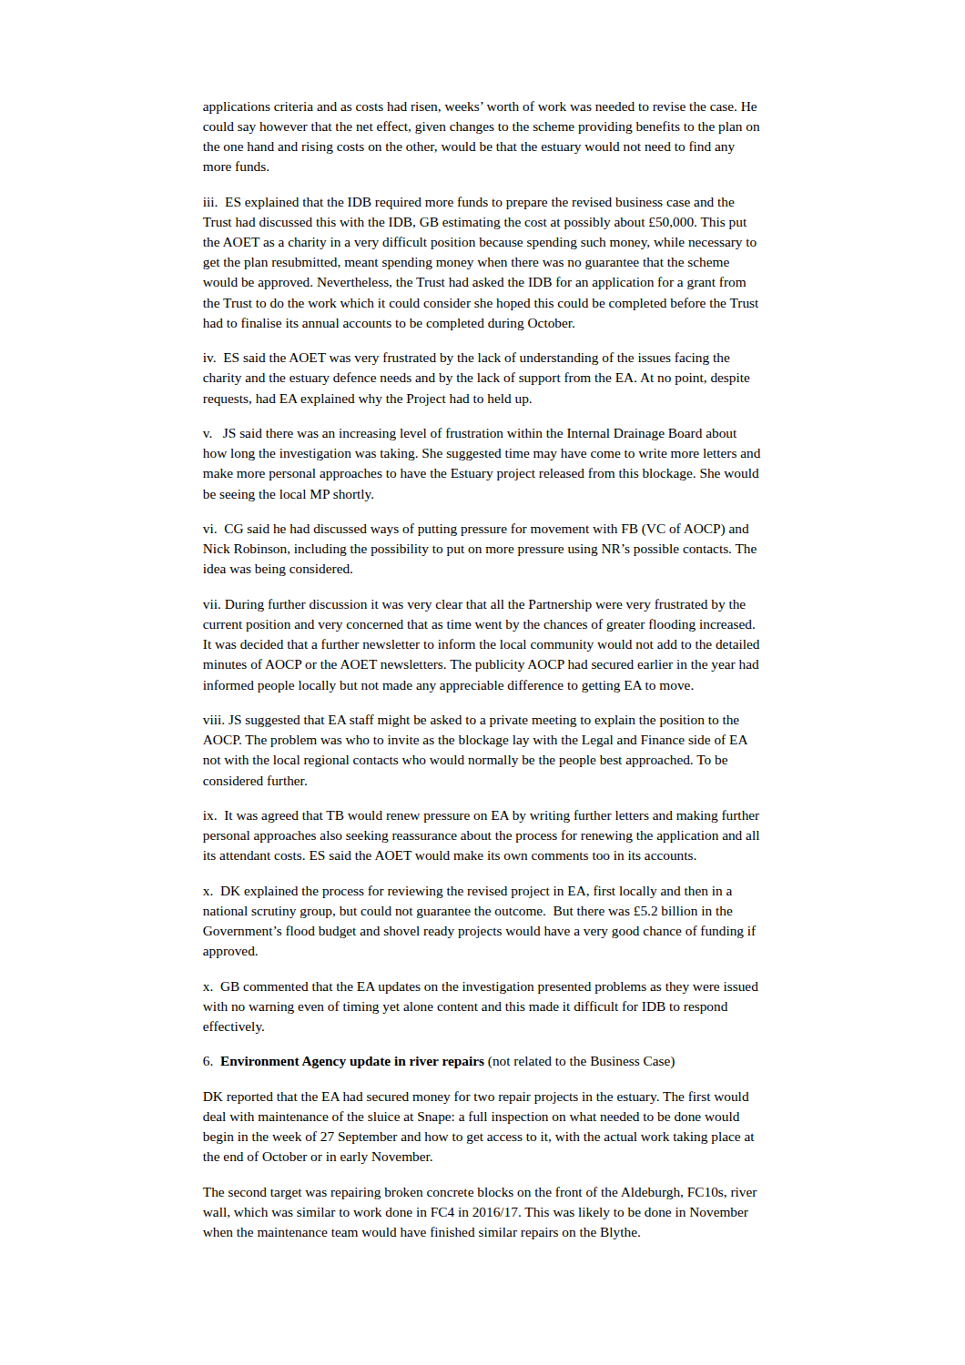applications criteria and as costs had risen, weeks’ worth of work was needed to revise the case. He could say however that the net effect, given changes to the scheme providing benefits to the plan on the one hand and rising costs on the other, would be that the estuary would not need to find any more funds.
iii. ES explained that the IDB required more funds to prepare the revised business case and the Trust had discussed this with the IDB, GB estimating the cost at possibly about £50,000. This put the AOET as a charity in a very difficult position because spending such money, while necessary to get the plan resubmitted, meant spending money when there was no guarantee that the scheme would be approved. Nevertheless, the Trust had asked the IDB for an application for a grant from the Trust to do the work which it could consider she hoped this could be completed before the Trust had to finalise its annual accounts to be completed during October.
iv. ES said the AOET was very frustrated by the lack of understanding of the issues facing the charity and the estuary defence needs and by the lack of support from the EA. At no point, despite requests, had EA explained why the Project had to held up.
v. JS said there was an increasing level of frustration within the Internal Drainage Board about how long the investigation was taking. She suggested time may have come to write more letters and make more personal approaches to have the Estuary project released from this blockage. She would be seeing the local MP shortly.
vi. CG said he had discussed ways of putting pressure for movement with FB (VC of AOCP) and Nick Robinson, including the possibility to put on more pressure using NR’s possible contacts. The idea was being considered.
vii. During further discussion it was very clear that all the Partnership were very frustrated by the current position and very concerned that as time went by the chances of greater flooding increased. It was decided that a further newsletter to inform the local community would not add to the detailed minutes of AOCP or the AOET newsletters. The publicity AOCP had secured earlier in the year had informed people locally but not made any appreciable difference to getting EA to move.
viii. JS suggested that EA staff might be asked to a private meeting to explain the position to the AOCP. The problem was who to invite as the blockage lay with the Legal and Finance side of EA not with the local regional contacts who would normally be the people best approached. To be considered further.
ix. It was agreed that TB would renew pressure on EA by writing further letters and making further personal approaches also seeking reassurance about the process for renewing the application and all its attendant costs. ES said the AOET would make its own comments too in its accounts.
x. DK explained the process for reviewing the revised project in EA, first locally and then in a national scrutiny group, but could not guarantee the outcome. But there was £5.2 billion in the Government’s flood budget and shovel ready projects would have a very good chance of funding if approved.
x. GB commented that the EA updates on the investigation presented problems as they were issued with no warning even of timing yet alone content and this made it difficult for IDB to respond effectively.
6. Environment Agency update in river repairs (not related to the Business Case)
DK reported that the EA had secured money for two repair projects in the estuary. The first would deal with maintenance of the sluice at Snape: a full inspection on what needed to be done would begin in the week of 27 September and how to get access to it, with the actual work taking place at the end of October or in early November.
The second target was repairing broken concrete blocks on the front of the Aldeburgh, FC10s, river wall, which was similar to work done in FC4 in 2016/17. This was likely to be done in November when the maintenance team would have finished similar repairs on the Blythe.